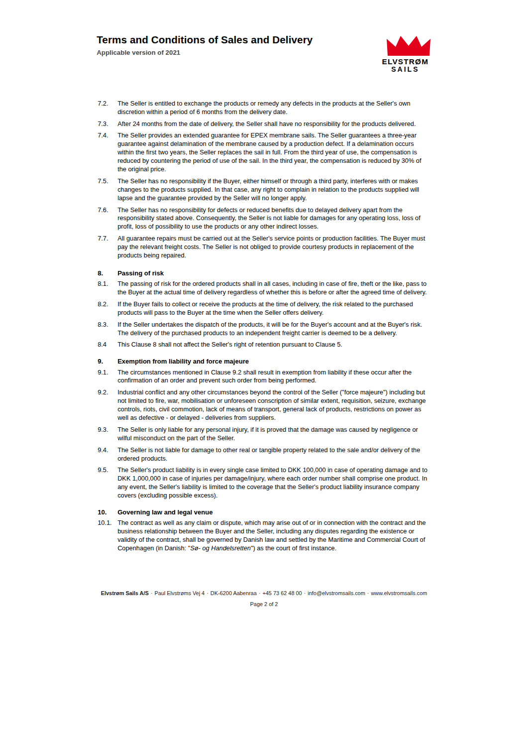Terms and Conditions of Sales and Delivery
Applicable version of 2021
ELVSTRØMSAILS
7.2.
The Seller is entitled to exchange the products or remedy any defects in the products at the Seller's own discretion within a period of 6 months from the delivery date.
7.3.
After 24 months from the date of delivery, the Seller shall have no responsibility for the products delivered.
7.4.
The Seller provides an extended guarantee for EPEX membrane sails. The Seller guarantees a three-year guarantee against delamination of the membrane caused by a production defect. If a delamination occurs within the first two years, the Seller replaces the sail in full. From the third year of use, the compensation is reduced by countering the period of use of the sail. In the third year, the compensation is reduced by 30% of the original price.
7.5.
The Seller has no responsibility if the Buyer, either himself or through a third party, interferes with or makes changes to the products supplied. In that case, any right to complain in relation to the products supplied will lapse and the guarantee provided by the Seller will no longer apply.
7.6.
The Seller has no responsibility for defects or reduced benefits due to delayed delivery apart from the responsibility stated above. Consequently, the Seller is not liable for damages for any operating loss, loss of profit, loss of possibility to use the products or any other indirect losses.
7.7.
All guarantee repairs must be carried out at the Seller's service points or production facilities. The Buyer must pay the relevant freight costs. The Seller is not obliged to provide courtesy products in replacement of the products being repaired.
8. Passing of risk
8.1.
The passing of risk for the ordered products shall in all cases, including in case of fire, theft or the like, pass to the Buyer at the actual time of delivery regardless of whether this is before or after the agreed time of delivery.
8.2.
If the Buyer fails to collect or receive the products at the time of delivery, the risk related to the purchased products will pass to the Buyer at the time when the Seller offers delivery.
8.3.
If the Seller undertakes the dispatch of the products, it will be for the Buyer's account and at the Buyer's risk. The delivery of the purchased products to an independent freight carrier is deemed to be a delivery.
8.4
This Clause 8 shall not affect the Seller's right of retention pursuant to Clause 5.
9. Exemption from liability and force majeure
9.1.
The circumstances mentioned in Clause 9.2 shall result in exemption from liability if these occur after the confirmation of an order and prevent such order from being performed.
9.2.
Industrial conflict and any other circumstances beyond the control of the Seller ("force majeure") including but not limited to fire, war, mobilisation or unforeseen conscription of similar extent, requisition, seizure, exchange controls, riots, civil commotion, lack of means of transport, general lack of products, restrictions on power as well as defective - or delayed - deliveries from suppliers.
9.3.
The Seller is only liable for any personal injury, if it is proved that the damage was caused by negligence or wilful misconduct on the part of the Seller.
9.4.
The Seller is not liable for damage to other real or tangible property related to the sale and/or delivery of the ordered products.
9.5.
The Seller's product liability is in every single case limited to DKK 100,000 in case of operating damage and to DKK 1,000,000 in case of injuries per damage/injury, where each order number shall comprise one product. In any event, the Seller's liability is limited to the coverage that the Seller's product liability insurance company covers (excluding possible excess).
10. Governing law and legal venue
10.1.
The contract as well as any claim or dispute, which may arise out of or in connection with the contract and the business relationship between the Buyer and the Seller, including any disputes regarding the existence or validity of the contract, shall be governed by Danish law and settled by the Maritime and Commercial Court of Copenhagen (in Danish: "Sø- og Handelsretten") as the court of first instance.
Elvstrøm Sails A/S·Paul Elvstrøms Vej 4·DK-6200 Aabenraa·+45 73 62 48 00·info@elvstromsails.com·www.elvstromsails.com
Page 2 of 2